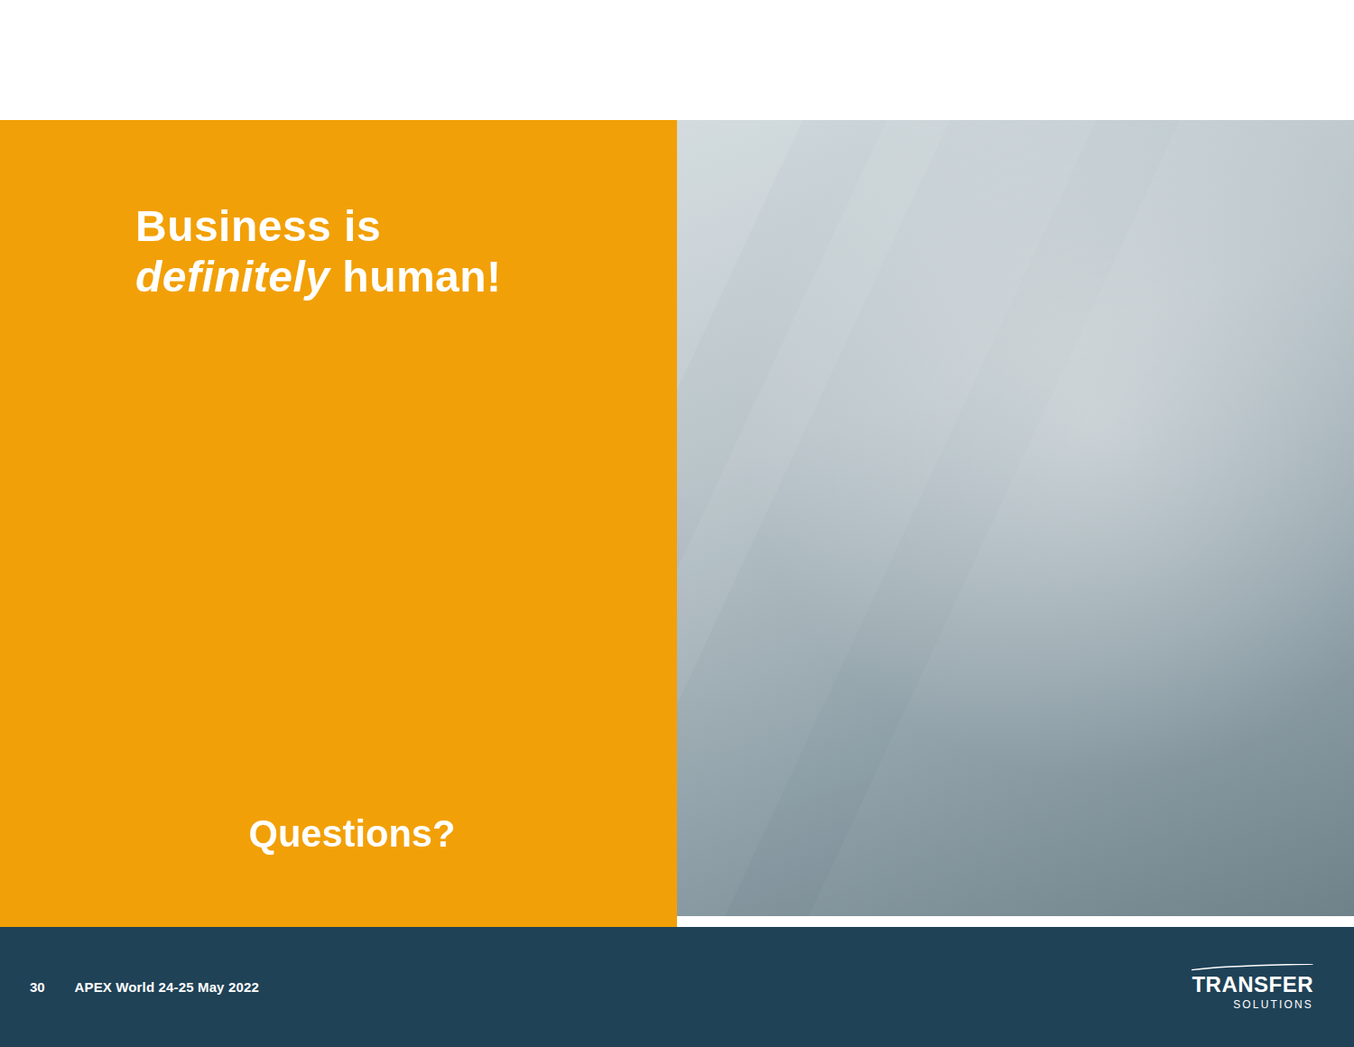Photograph of people outside an office building
Business is
definitely human!
Questions?
30
APEX World 24-25 May 2022
TRANSFER
SOLUTIONS